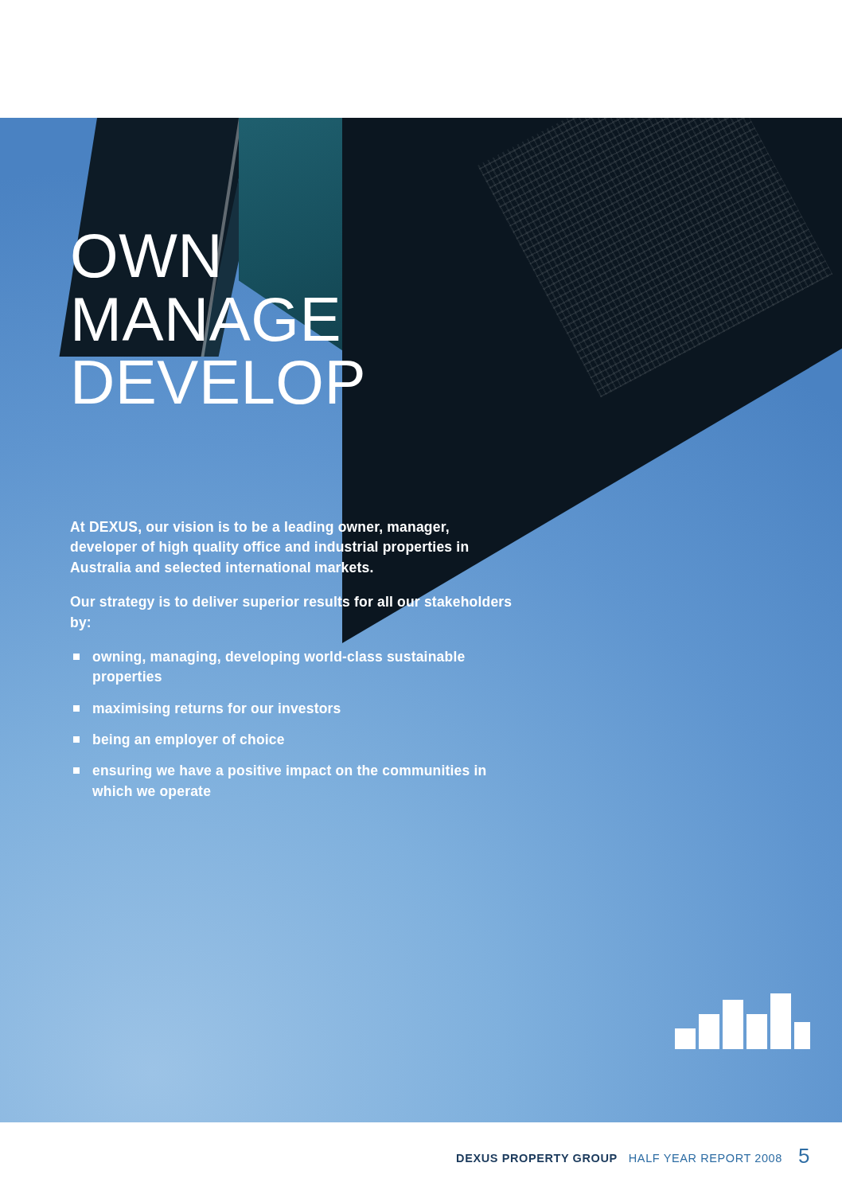Own Manage Develop
At DEXUS, our vision is to be a leading owner, manager, developer of high quality office and industrial properties in Australia and selected international markets.
Our strategy is to deliver superior results for all our stakeholders by:
owning, managing, developing world-class sustainable properties
maximising returns for our investors
being an employer of choice
ensuring we have a positive impact on the communities in which we operate
DEXUS PROPERTY GROUP HALF YEAR REPORT 2008 5